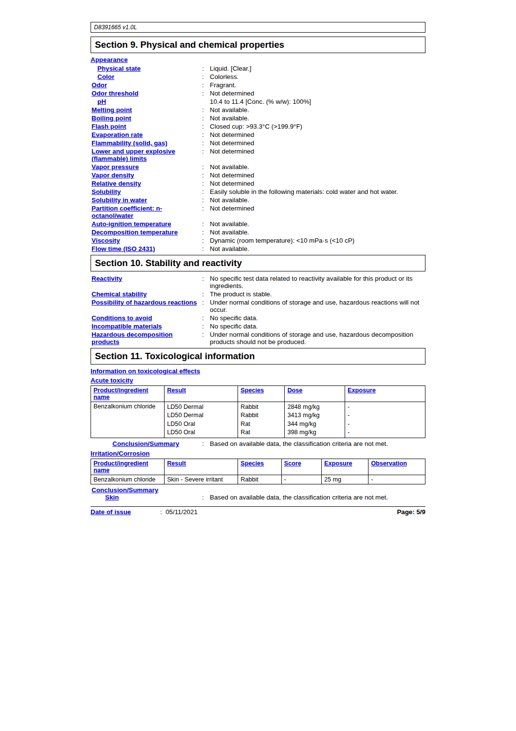D8391665 v1.0L
Section 9. Physical and chemical properties
Appearance
| Physical state | : | Liquid. [Clear.] |
| Color | : | Colorless. |
| Odor | : | Fragrant. |
| Odor threshold | : | Not determined |
| pH | | 10.4 to 11.4 [Conc. (% w/w): 100%] |
| Melting point | : | Not available. |
| Boiling point | : | Not available. |
| Flash point | : | Closed cup: >93.3°C (>199.9°F) |
| Evaporation rate | : | Not determined |
| Flammability (solid, gas) | : | Not determined |
| Lower and upper explosive (flammable) limits | : | Not determined |
| Vapor pressure | : | Not available. |
| Vapor density | : | Not determined |
| Relative density | : | Not determined |
| Solubility | : | Easily soluble in the following materials: cold water and hot water. |
| Solubility in water | : | Not available. |
| Partition coefficient: n-octanol/water | : | Not determined |
| Auto-ignition temperature | : | Not available. |
| Decomposition temperature | : | Not available. |
| Viscosity | : | Dynamic (room temperature): <10 mPa·s (<10 cP) |
| Flow time (ISO 2431) | : | Not available. |
Section 10. Stability and reactivity
| Reactivity | : | No specific test data related to reactivity available for this product or its ingredients. |
| Chemical stability | : | The product is stable. |
| Possibility of hazardous reactions | : | Under normal conditions of storage and use, hazardous reactions will not occur. |
| Conditions to avoid | : | No specific data. |
| Incompatible materials | : | No specific data. |
| Hazardous decomposition products | : | Under normal conditions of storage and use, hazardous decomposition products should not be produced. |
Section 11. Toxicological information
Information on toxicological effects
Acute toxicity
| Product/ingredient name | Result | Species | Dose | Exposure |
| --- | --- | --- | --- | --- |
| Benzalkonium chloride | LD50 Dermal LD50 Dermal LD50 Oral LD50 Oral | Rabbit Rabbit Rat Rat | 2848 mg/kg 3413 mg/kg 344 mg/kg 398 mg/kg | - - - - |
| Conclusion/Summary | : | Based on available data, the classification criteria are not met. |
Irritation/Corrosion
| Product/ingredient name | Result | Species | Score | Exposure | Observation |
| --- | --- | --- | --- | --- | --- |
| Benzalkonium chloride | Skin - Severe irritant | Rabbit | - | 25 mg | - |
| Conclusion/Summary Skin | : | Based on available data, the classification criteria are not met. |
Date of issue
: 05/11/2021
Page: 5/9